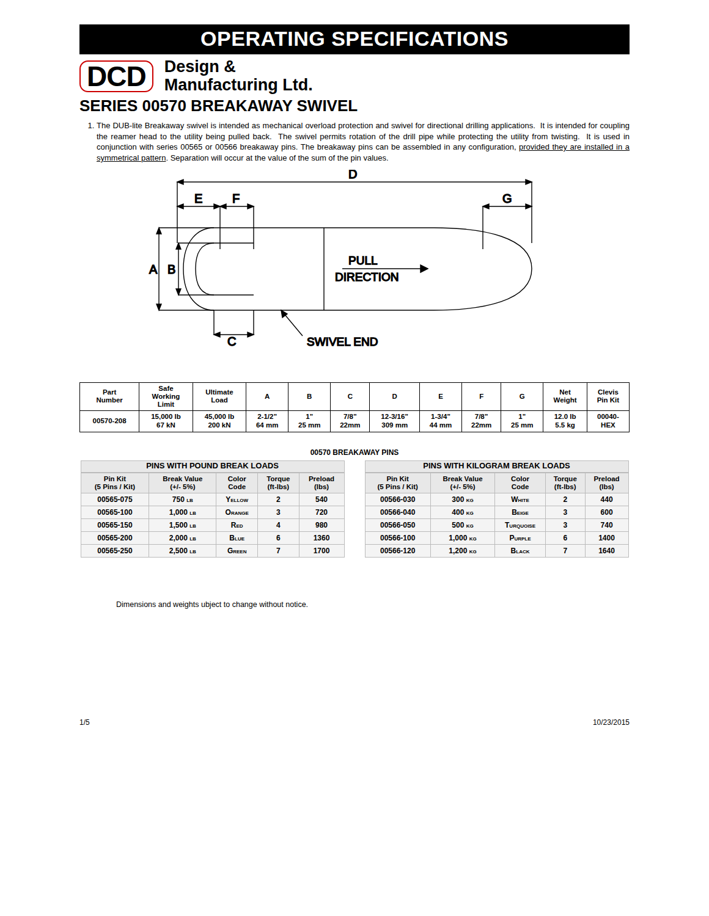OPERATING SPECIFICATIONS
DCD
Design &
Manufacturing Ltd.
SERIES 00570 BREAKAWAY SWIVEL
The DUB-lite Breakaway swivel is intended as mechanical overload protection and swivel for directional drilling applications. It is intended for coupling the reamer head to the utility being pulled back. The swivel permits rotation of the drill pipe while protecting the utility from twisting. It is used in conjunction with series 00565 or 00566 breakaway pins. The breakaway pins can be assembled in any configuration, provided they are installed in a symmetrical pattern. Separation will occur at the value of the sum of the pin values.
D E F G A B PULL DIRECTION C SWIVEL END
| Part Number | Safe Working Limit | Ultimate Load | A | B | C | D | E | F | G | Net Weight | Clevis Pin Kit |
| --- | --- | --- | --- | --- | --- | --- | --- | --- | --- | --- | --- |
| 00570-208 | 15,000 lb 67 kN | 45,000 lb 200 kN | 2-1/2” 64 mm | 1” 25 mm | 7/8” 22mm | 12-3/16” 309 mm | 1-3/4” 44 mm | 7/8” 22mm | 1” 25 mm | 12.0 lb 5.5 kg | 00040- HEX |
00570 BREAKAWAY PINS
PINS WITH POUND BREAK LOADS
| Pin Kit (5 Pins / Kit) | Break Value (+/- 5%) | Color Code | Torque (ft-lbs) | Preload (lbs) |
| --- | --- | --- | --- | --- |
| 00565-075 | 750 lb | Yellow | 2 | 540 |
| 00565-100 | 1,000 lb | Orange | 3 | 720 |
| 00565-150 | 1,500 lb | Red | 4 | 980 |
| 00565-200 | 2,000 lb | Blue | 6 | 1360 |
| 00565-250 | 2,500 lb | Green | 7 | 1700 |
PINS WITH KILOGRAM BREAK LOADS
| Pin Kit (5 Pins / Kit) | Break Value (+/- 5%) | Color Code | Torque (ft-lbs) | Preload (lbs) |
| --- | --- | --- | --- | --- |
| 00566-030 | 300 kg | White | 2 | 440 |
| 00566-040 | 400 kg | Beige | 3 | 600 |
| 00566-050 | 500 kg | Turquoise | 3 | 740 |
| 00566-100 | 1,000 kg | Purple | 6 | 1400 |
| 00566-120 | 1,200 kg | Black | 7 | 1640 |
Dimensions and weights ubject to change without notice.
1/5 10/23/2015